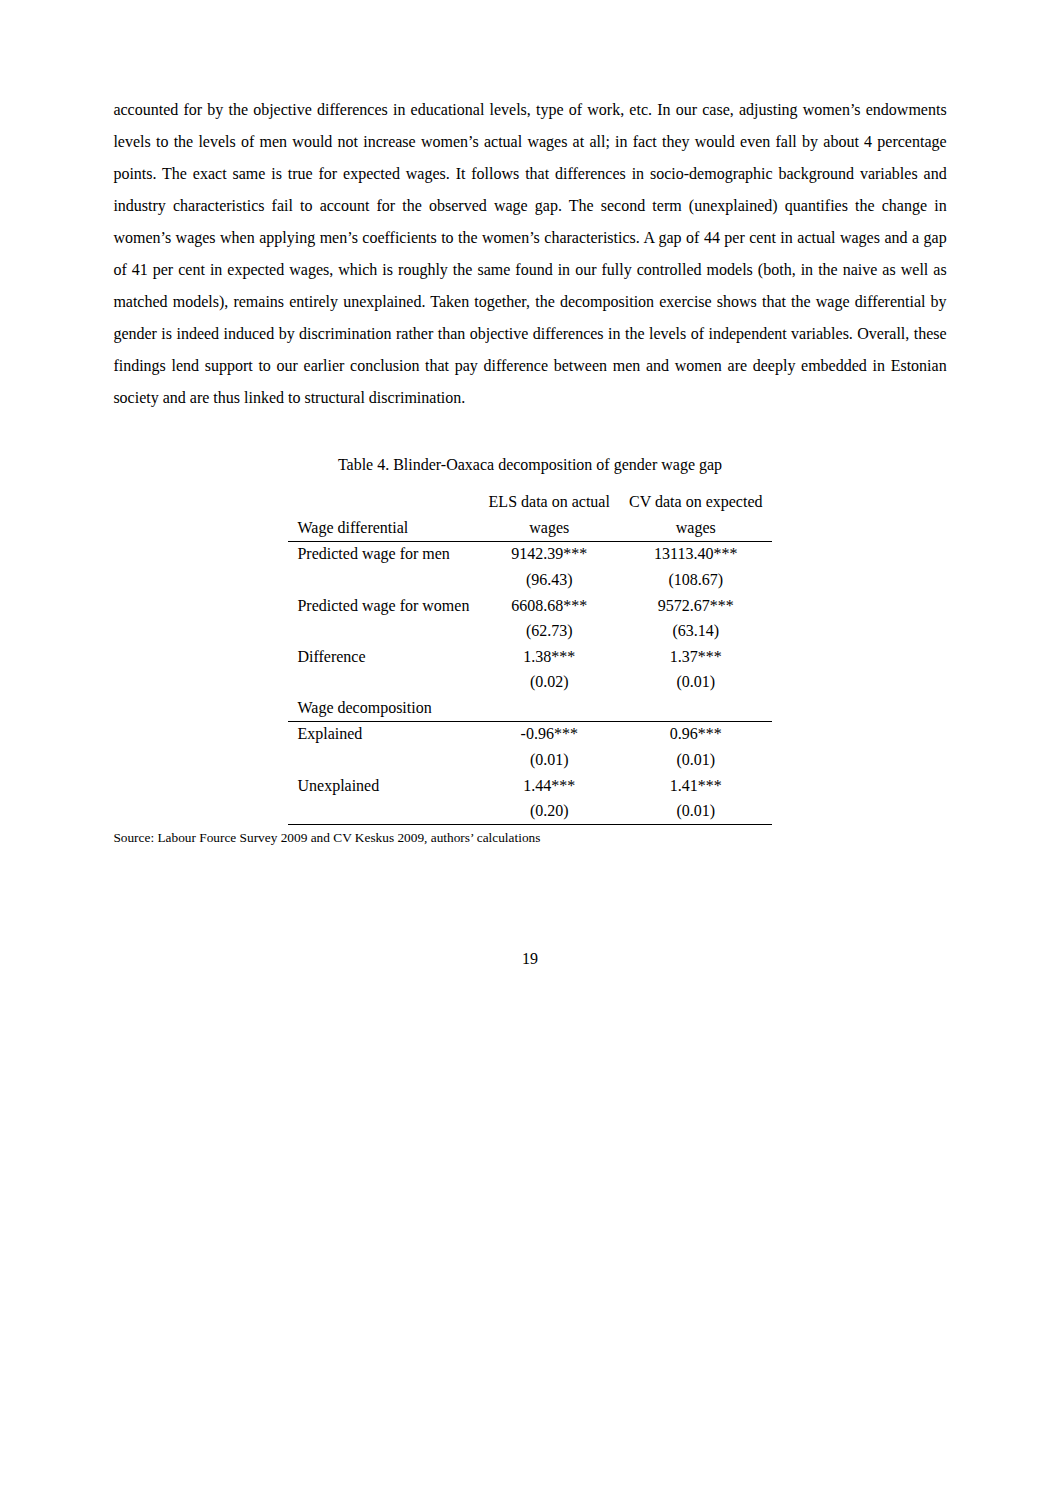accounted for by the objective differences in educational levels, type of work, etc. In our case, adjusting women’s endowments levels to the levels of men would not increase women’s actual wages at all; in fact they would even fall by about 4 percentage points. The exact same is true for expected wages. It follows that differences in socio-demographic background variables and industry characteristics fail to account for the observed wage gap. The second term (unexplained) quantifies the change in women’s wages when applying men’s coefficients to the women’s characteristics. A gap of 44 per cent in actual wages and a gap of 41 per cent in expected wages, which is roughly the same found in our fully controlled models (both, in the naive as well as matched models), remains entirely unexplained. Taken together, the decomposition exercise shows that the wage differential by gender is indeed induced by discrimination rather than objective differences in the levels of independent variables. Overall, these findings lend support to our earlier conclusion that pay difference between men and women are deeply embedded in Estonian society and are thus linked to structural discrimination.
Table 4. Blinder-Oaxaca decomposition of gender wage gap
| | ELS data on actual | CV data on expected |
| Wage differential | wages | wages |
| Predicted wage for men | 9142.39*** | 13113.40*** |
| | (96.43) | (108.67) |
| Predicted wage for women | 6608.68*** | 9572.67*** |
| | (62.73) | (63.14) |
| Difference | 1.38*** | 1.37*** |
| | (0.02) | (0.01) |
| Wage decomposition | | |
| Explained | -0.96*** | 0.96*** |
| | (0.01) | (0.01) |
| Unexplained | 1.44*** | 1.41*** |
| | (0.20) | (0.01) |
Source: Labour Fource Survey 2009 and CV Keskus 2009, authors’ calculations
19